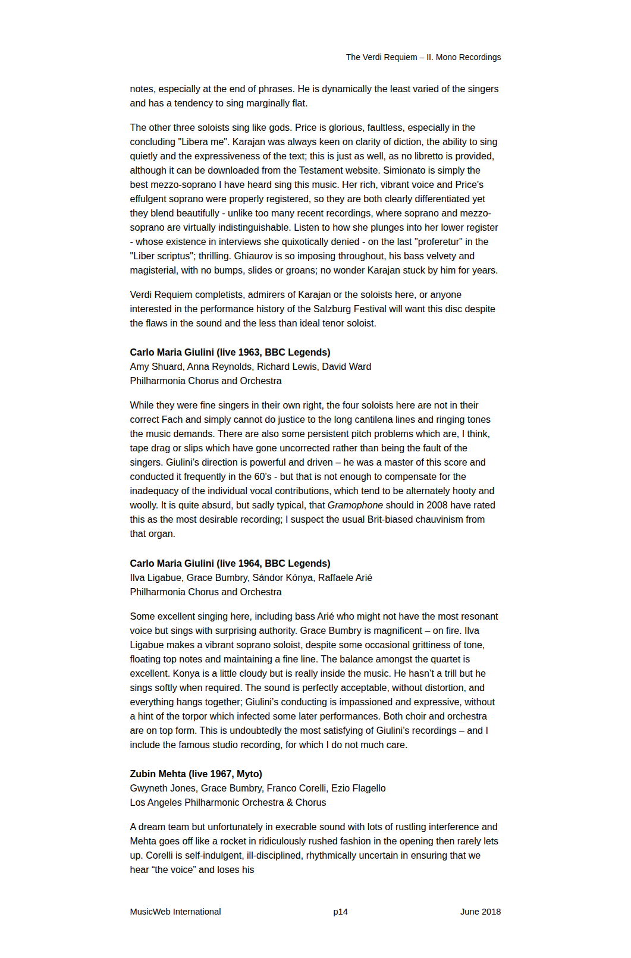The Verdi Requiem – II. Mono Recordings
notes, especially at the end of phrases. He is dynamically the least varied of the singers and has a tendency to sing marginally flat.
The other three soloists sing like gods. Price is glorious, faultless, especially in the concluding "Libera me". Karajan was always keen on clarity of diction, the ability to sing quietly and the expressiveness of the text; this is just as well, as no libretto is provided, although it can be downloaded from the Testament website. Simionato is simply the best mezzo-soprano I have heard sing this music. Her rich, vibrant voice and Price's effulgent soprano were properly registered, so they are both clearly differentiated yet they blend beautifully - unlike too many recent recordings, where soprano and mezzo-soprano are virtually indistinguishable. Listen to how she plunges into her lower register - whose existence in interviews she quixotically denied - on the last "proferetur" in the "Liber scriptus"; thrilling. Ghiaurov is so imposing throughout, his bass velvety and magisterial, with no bumps, slides or groans; no wonder Karajan stuck by him for years.
Verdi Requiem completists, admirers of Karajan or the soloists here, or anyone interested in the performance history of the Salzburg Festival will want this disc despite the flaws in the sound and the less than ideal tenor soloist.
Carlo Maria Giulini (live 1963, BBC Legends)
Amy Shuard, Anna Reynolds, Richard Lewis, David Ward
Philharmonia Chorus and Orchestra
While they were fine singers in their own right, the four soloists here are not in their correct Fach and simply cannot do justice to the long cantilena lines and ringing tones the music demands. There are also some persistent pitch problems which are, I think, tape drag or slips which have gone uncorrected rather than being the fault of the singers. Giulini’s direction is powerful and driven – he was a master of this score and conducted it frequently in the 60’s - but that is not enough to compensate for the inadequacy of the individual vocal contributions, which tend to be alternately hooty and woolly. It is quite absurd, but sadly typical, that Gramophone should in 2008 have rated this as the most desirable recording; I suspect the usual Brit-biased chauvinism from that organ.
Carlo Maria Giulini (live 1964, BBC Legends)
Ilva Ligabue, Grace Bumbry, Sándor Kónya, Raffaele Arié
Philharmonia Chorus and Orchestra
Some excellent singing here, including bass Arié who might not have the most resonant voice but sings with surprising authority. Grace Bumbry is magnificent – on fire. Ilva Ligabue makes a vibrant soprano soloist, despite some occasional grittiness of tone, floating top notes and maintaining a fine line. The balance amongst the quartet is excellent. Konya is a little cloudy but is really inside the music. He hasn’t a trill but he sings softly when required. The sound is perfectly acceptable, without distortion, and everything hangs together; Giulini’s conducting is impassioned and expressive, without a hint of the torpor which infected some later performances. Both choir and orchestra are on top form. This is undoubtedly the most satisfying of Giulini’s recordings – and I include the famous studio recording, for which I do not much care.
Zubin Mehta (live 1967, Myto)
Gwyneth Jones, Grace Bumbry, Franco Corelli, Ezio Flagello
Los Angeles Philharmonic Orchestra & Chorus
A dream team but unfortunately in execrable sound with lots of rustling interference and Mehta goes off like a rocket in ridiculously rushed fashion in the opening then rarely lets up. Corelli is self-indulgent, ill-disciplined, rhythmically uncertain in ensuring that we hear “the voice” and loses his
MusicWeb International p14 June 2018